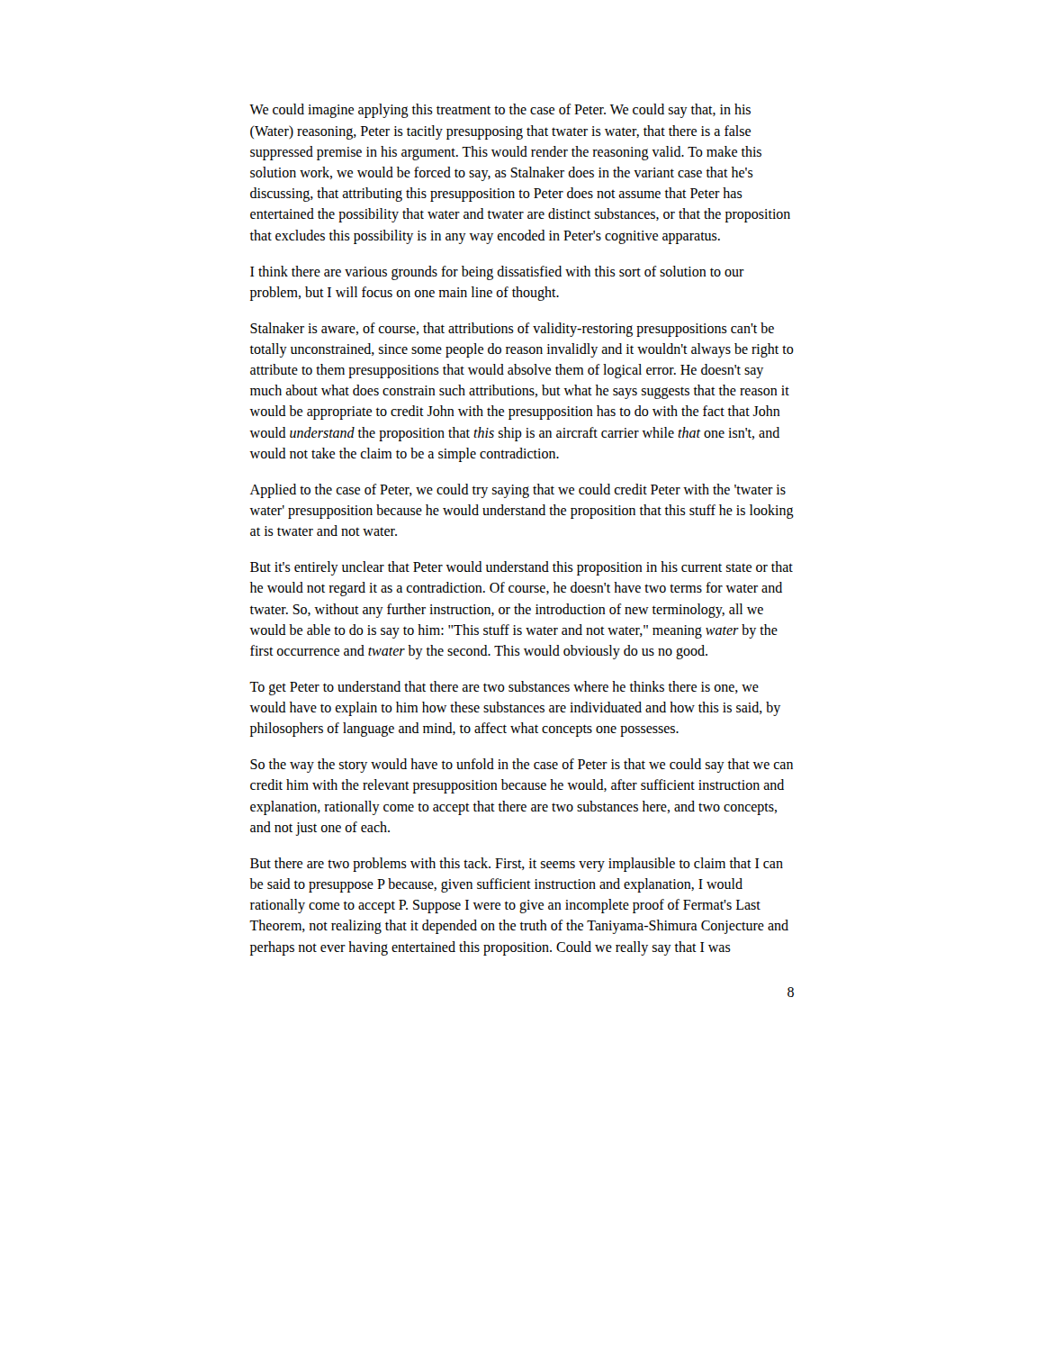We could imagine applying this treatment to the case of Peter. We could say that, in his (Water) reasoning, Peter is tacitly presupposing that twater is water, that there is a false suppressed premise in his argument. This would render the reasoning valid. To make this solution work, we would be forced to say, as Stalnaker does in the variant case that he's discussing, that attributing this presupposition to Peter does not assume that Peter has entertained the possibility that water and twater are distinct substances, or that the proposition that excludes this possibility is in any way encoded in Peter's cognitive apparatus.
I think there are various grounds for being dissatisfied with this sort of solution to our problem, but I will focus on one main line of thought.
Stalnaker is aware, of course, that attributions of validity-restoring presuppositions can't be totally unconstrained, since some people do reason invalidly and it wouldn't always be right to attribute to them presuppositions that would absolve them of logical error. He doesn't say much about what does constrain such attributions, but what he says suggests that the reason it would be appropriate to credit John with the presupposition has to do with the fact that John would understand the proposition that this ship is an aircraft carrier while that one isn't, and would not take the claim to be a simple contradiction.
Applied to the case of Peter, we could try saying that we could credit Peter with the 'twater is water' presupposition because he would understand the proposition that this stuff he is looking at is twater and not water.
But it's entirely unclear that Peter would understand this proposition in his current state or that he would not regard it as a contradiction. Of course, he doesn't have two terms for water and twater. So, without any further instruction, or the introduction of new terminology, all we would be able to do is say to him: "This stuff is water and not water," meaning water by the first occurrence and twater by the second. This would obviously do us no good.
To get Peter to understand that there are two substances where he thinks there is one, we would have to explain to him how these substances are individuated and how this is said, by philosophers of language and mind, to affect what concepts one possesses.
So the way the story would have to unfold in the case of Peter is that we could say that we can credit him with the relevant presupposition because he would, after sufficient instruction and explanation, rationally come to accept that there are two substances here, and two concepts, and not just one of each.
But there are two problems with this tack. First, it seems very implausible to claim that I can be said to presuppose P because, given sufficient instruction and explanation, I would rationally come to accept P. Suppose I were to give an incomplete proof of Fermat's Last Theorem, not realizing that it depended on the truth of the Taniyama-Shimura Conjecture and perhaps not ever having entertained this proposition. Could we really say that I was
8